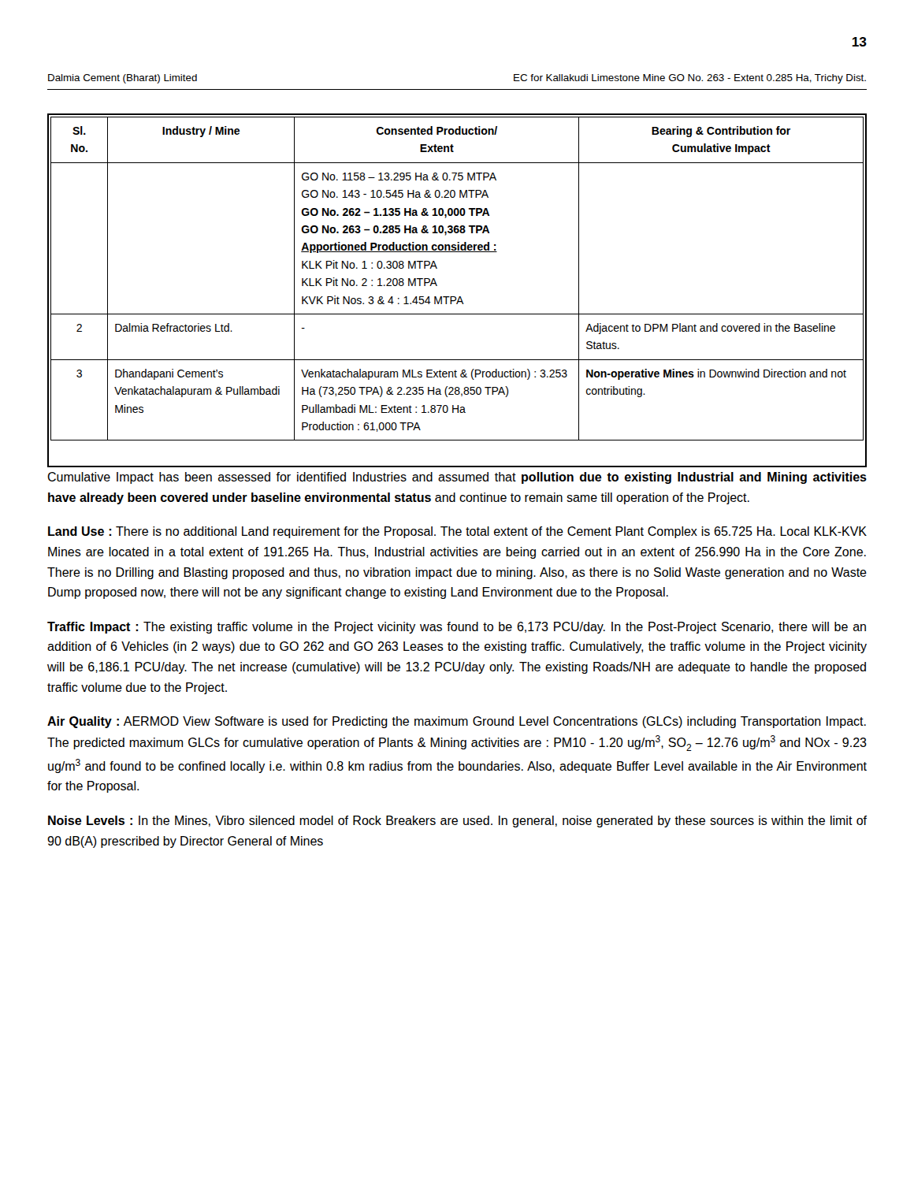13
Dalmia Cement (Bharat) Limited EC for Kallakudi Limestone Mine GO No. 263 - Extent 0.285 Ha, Trichy Dist.
| Sl. No. | Industry / Mine | Consented Production/ Extent | Bearing & Contribution for Cumulative Impact |
| --- | --- | --- | --- |
| | | GO No. 1158 – 13.295 Ha & 0.75 MTPA GO No. 143 - 10.545 Ha & 0.20 MTPA GO No. 262 – 1.135 Ha & 10,000 TPA GO No. 263 – 0.285 Ha & 10,368 TPA Apportioned Production considered : KLK Pit No. 1 : 0.308 MTPA KLK Pit No. 2 : 1.208 MTPA KVK Pit Nos. 3 & 4 : 1.454 MTPA | |
| 2 | Dalmia Refractories Ltd. | - | Adjacent to DPM Plant and covered in the Baseline Status. |
| 3 | Dhandapani Cement’s Venkatachalapuram & Pullambadi Mines | Venkatachalapuram MLs Extent & (Production) : 3.253 Ha (73,250 TPA) & 2.235 Ha (28,850 TPA) Pullambadi ML: Extent : 1.870 Ha Production : 61,000 TPA | Non-operative Mines in Downwind Direction and not contributing. |
Cumulative Impact has been assessed for identified Industries and assumed that pollution due to existing Industrial and Mining activities have already been covered under baseline environmental status and continue to remain same till operation of the Project.
Land Use : There is no additional Land requirement for the Proposal. The total extent of the Cement Plant Complex is 65.725 Ha. Local KLK-KVK Mines are located in a total extent of 191.265 Ha. Thus, Industrial activities are being carried out in an extent of 256.990 Ha in the Core Zone. There is no Drilling and Blasting proposed and thus, no vibration impact due to mining. Also, as there is no Solid Waste generation and no Waste Dump proposed now, there will not be any significant change to existing Land Environment due to the Proposal.
Traffic Impact : The existing traffic volume in the Project vicinity was found to be 6,173 PCU/day. In the Post-Project Scenario, there will be an addition of 6 Vehicles (in 2 ways) due to GO 262 and GO 263 Leases to the existing traffic. Cumulatively, the traffic volume in the Project vicinity will be 6,186.1 PCU/day. The net increase (cumulative) will be 13.2 PCU/day only. The existing Roads/NH are adequate to handle the proposed traffic volume due to the Project.
Air Quality : AERMOD View Software is used for Predicting the maximum Ground Level Concentrations (GLCs) including Transportation Impact. The predicted maximum GLCs for cumulative operation of Plants & Mining activities are : PM10 - 1.20 ug/m3, SO2 – 12.76 ug/m3 and NOx - 9.23 ug/m3 and found to be confined locally i.e. within 0.8 km radius from the boundaries. Also, adequate Buffer Level available in the Air Environment for the Proposal.
Noise Levels : In the Mines, Vibro silenced model of Rock Breakers are used. In general, noise generated by these sources is within the limit of 90 dB(A) prescribed by Director General of Mines